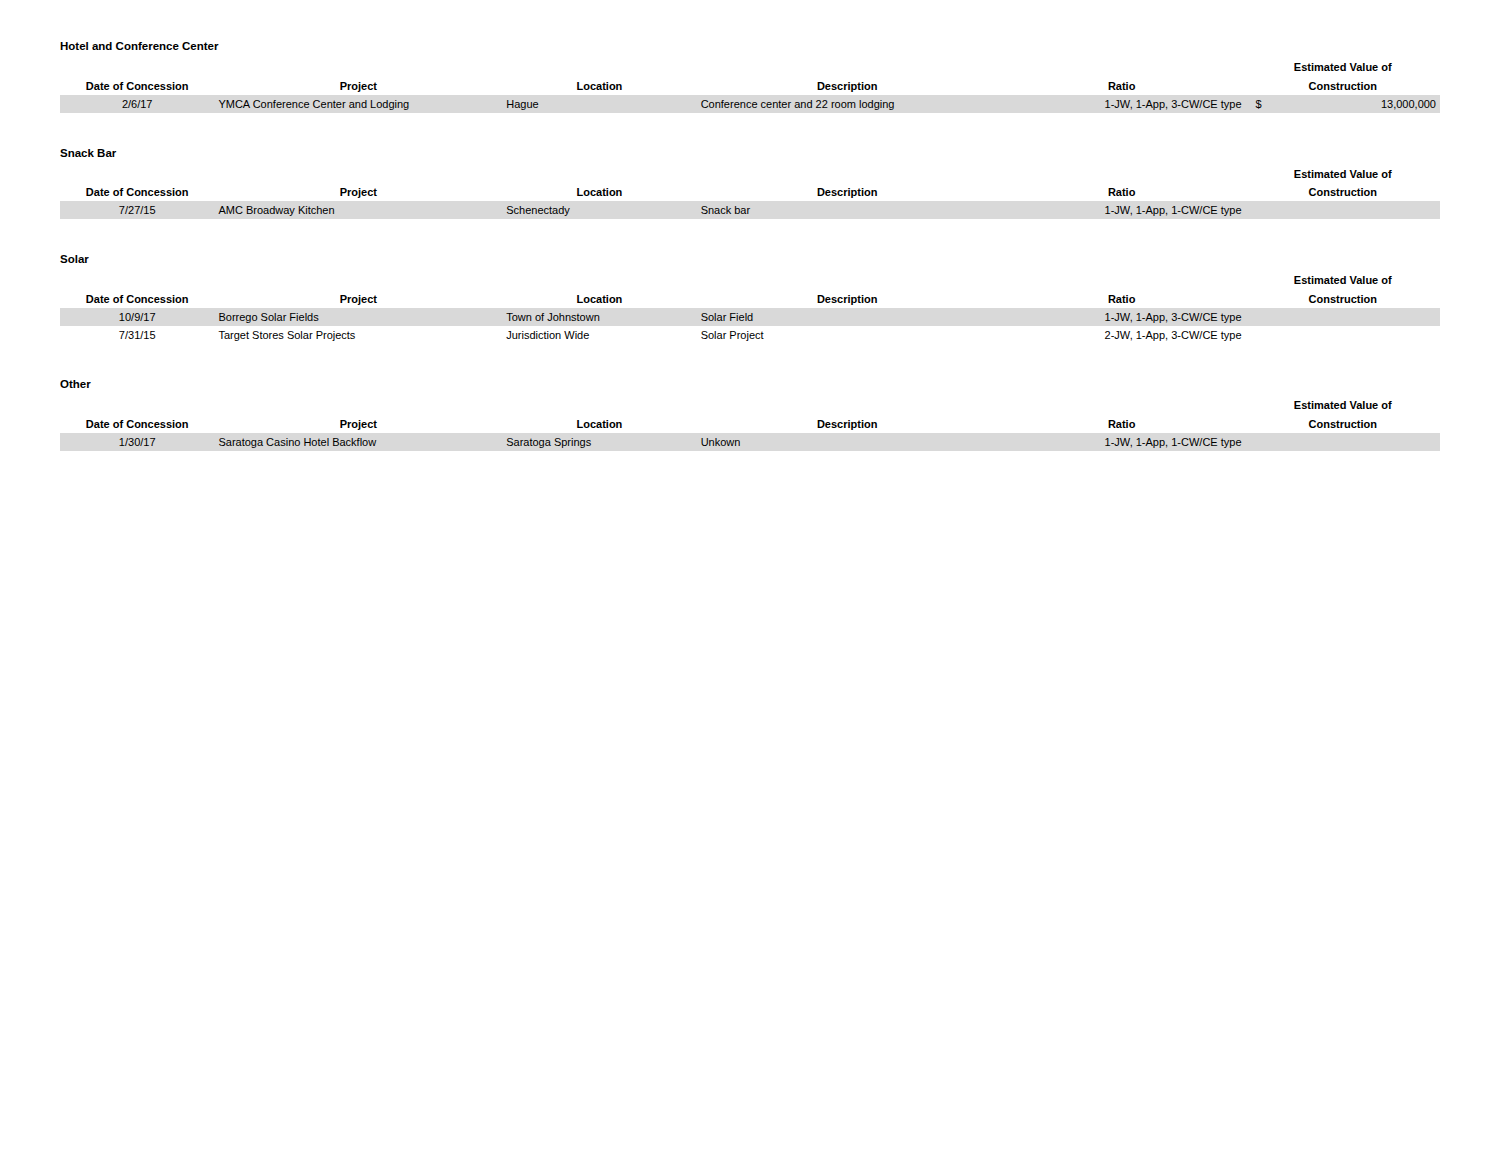Hotel and Conference Center
| | | | | | Estimated Value of |
| --- | --- | --- | --- | --- | --- |
| Date of Concession | Project | Location | Description | Ratio | Construction |
| 2/6/17 | YMCA Conference Center and Lodging | Hague | Conference center and 22 room lodging | 1-JW, 1-App, 3-CW/CE type | $ 13,000,000 |
Snack Bar
| | | | | | Estimated Value of |
| --- | --- | --- | --- | --- | --- |
| Date of Concession | Project | Location | Description | Ratio | Construction |
| 7/27/15 | AMC Broadway Kitchen | Schenectady | Snack bar | 1-JW, 1-App, 1-CW/CE type | |
Solar
| | | | | | Estimated Value of |
| --- | --- | --- | --- | --- | --- |
| Date of Concession | Project | Location | Description | Ratio | Construction |
| 10/9/17 | Borrego Solar Fields | Town of Johnstown | Solar Field | 1-JW, 1-App, 3-CW/CE type | |
| 7/31/15 | Target Stores Solar Projects | Jurisdiction Wide | Solar Project | 2-JW, 1-App, 3-CW/CE type | |
Other
| | | | | | Estimated Value of |
| --- | --- | --- | --- | --- | --- |
| Date of Concession | Project | Location | Description | Ratio | Construction |
| 1/30/17 | Saratoga Casino Hotel Backflow | Saratoga Springs | Unkown | 1-JW, 1-App, 1-CW/CE type | |